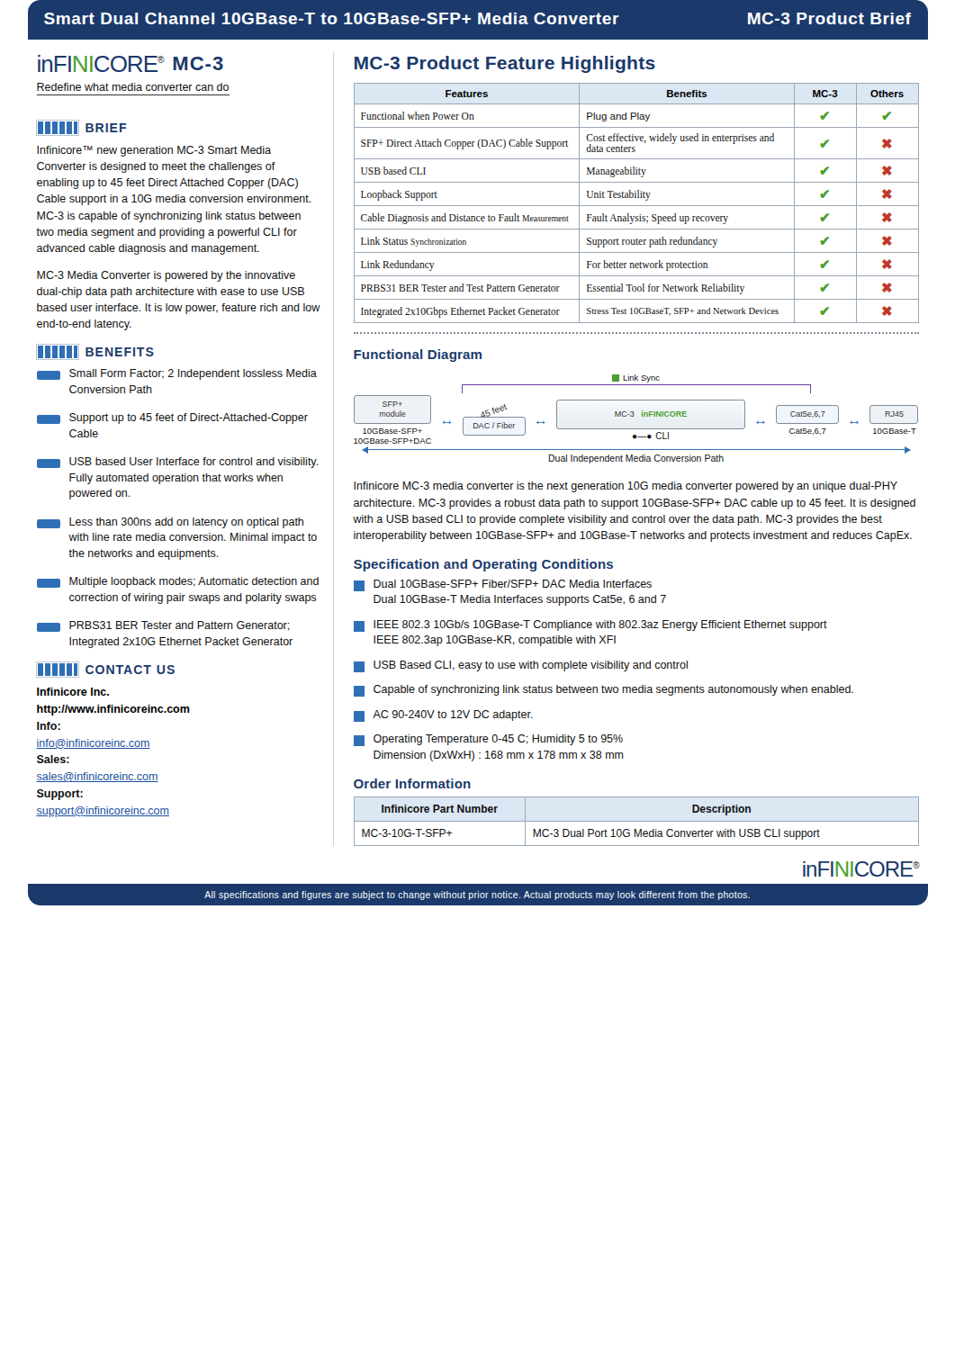Smart Dual Channel 10GBase-T to 10GBase-SFP+ Media Converter
MC-3 Product Brief
in FI NI CORE®
MC-3
Redefine what media converter can do
BRIEF
Infinicore™ new generation MC-3 Smart Media Converter is designed to meet the challenges of enabling up to 45 feet Direct Attached Copper (DAC) Cable support in a 10G media conversion environment. MC-3 is capable of synchronizing link status between two media segment and providing a powerful CLI for advanced cable diagnosis and management.
MC-3 Media Converter is powered by the innovative dual-chip data path architecture with ease to use USB based user interface. It is low power, feature rich and low end-to-end latency.
BENEFITS
Small Form Factor; 2 Independent lossless Media Conversion Path
Support up to 45 feet of Direct-Attached-Copper Cable
USB based User Interface for control and visibility. Fully automated operation that works when powered on.
Less than 300ns add on latency on optical path with line rate media conversion. Minimal impact to the networks and equipments.
Multiple loopback modes; Automatic detection and correction of wiring pair swaps and polarity swaps
PRBS31 BER Tester and Pattern Generator; Integrated 2x10G Ethernet Packet Generator
CONTACT US
Infinicore Inc.
http://www.infinicoreinc.com
Info:
info@infinicoreinc.com
Sales:
sales@infinicoreinc.com
Support:
support@infinicoreinc.com
MC-3 Product Feature Highlights
| Features | Benefits | MC-3 | Others |
| --- | --- | --- | --- |
| Functional when Power On | Plug and Play | ✔ | ✔ |
| SFP+ Direct Attach Copper (DAC) Cable Support | Cost effective, widely used in enterprises and data centers | ✔ | ✖ |
| USB based CLI | Manageability | ✔ | ✖ |
| Loopback Support | Unit Testability | ✔ | ✖ |
| Cable Diagnosis and Distance to Fault Measurement | Fault Analysis; Speed up recovery | ✔ | ✖ |
| Link Status Synchronization | Support router path redundancy | ✔ | ✖ |
| Link Redundancy | For better network protection | ✔ | ✖ |
| PRBS31 BER Tester and Test Pattern Generator | Essential Tool for Network Reliability | ✔ | ✖ |
| Integrated 2x10Gbps Ethernet Packet Generator | Stress Test 10GBaseT, SFP+ and Network Devices | ✔ | ✖ |
Functional Diagram
Link Sync
SFP+
module
10GBase-SFP+
10GBase-SFP+DAC
↔
45 feet
DAC / Fiber
↔
MC-3 inFINICORE
●—●CLI
↔
Cat5e,6,7
Cat5e,6,7
↔
RJ45
10GBase-T
Dual Independent Media Conversion Path
Infinicore MC-3 media converter is the next generation 10G media converter powered by an unique dual-PHY architecture. MC-3 provides a robust data path to support 10GBase-SFP+ DAC cable up to 45 feet. It is designed with a USB based CLI to provide complete visibility and control over the data path. MC-3 provides the best interoperability between 10GBase-SFP+ and 10GBase-T networks and protects investment and reduces CapEx.
Specification and Operating Conditions
Dual 10GBase-SFP+ Fiber/SFP+ DAC Media Interfaces
Dual 10GBase-T Media Interfaces supports Cat5e, 6 and 7
IEEE 802.3 10Gb/s 10GBase-T Compliance with 802.3az Energy Efficient Ethernet support
IEEE 802.3ap 10GBase-KR, compatible with XFI
USB Based CLI, easy to use with complete visibility and control
Capable of synchronizing link status between two media segments autonomously when enabled.
AC 90-240V to 12V DC adapter.
Operating Temperature 0-45 C; Humidity 5 to 95%
Dimension (DxWxH) : 168 mm x 178 mm x 38 mm
Order Information
| Infinicore Part Number | Description |
| --- | --- |
| MC-3-10G-T-SFP+ | MC-3 Dual Port 10G Media Converter with USB CLI support |
in FI NI CORE®
All specifications and figures are subject to change without prior notice. Actual products may look different from the photos.